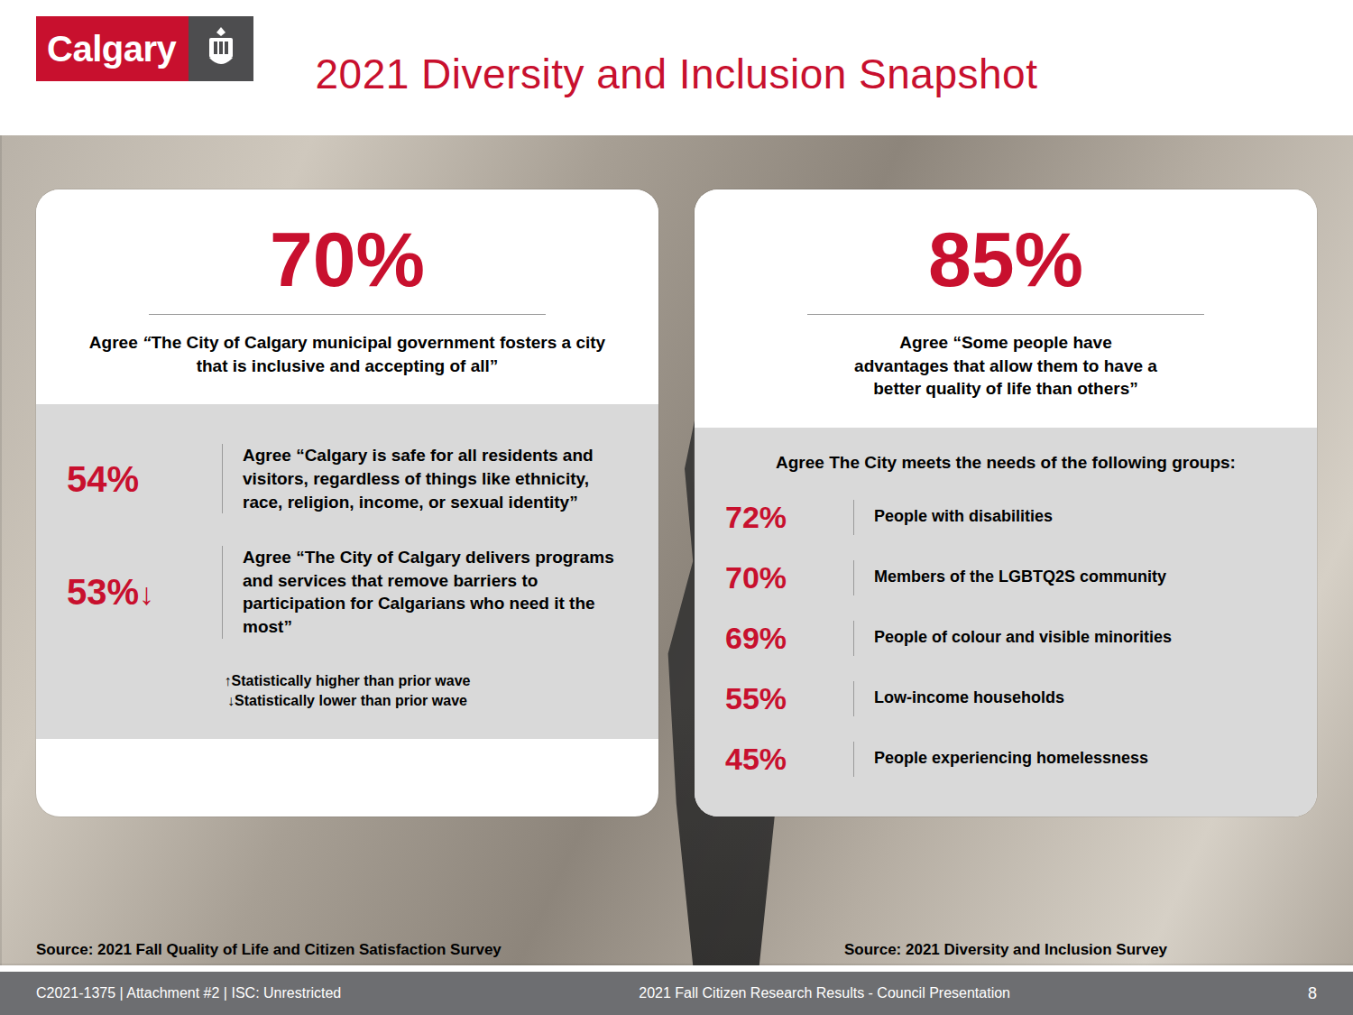Calgary
2021 Diversity and Inclusion Snapshot
70%
Agree “The City of Calgary municipal government fosters a city
that is inclusive and accepting of all”
54%
Agree “Calgary is safe for all residents and visitors, regardless of things like ethnicity, race, religion, income, or sexual identity”
53%↓
Agree “The City of Calgary delivers programs and services that remove barriers to participation for Calgarians who need it the most”
↑Statistically higher than prior wave
↓Statistically lower than prior wave
85%
Agree “Some people have
advantages that allow them to have a
better quality of life than others”
Agree The City meets the needs of the following groups:
72%
People with disabilities
70%
Members of the LGBTQ2S community
69%
People of colour and visible minorities
55%
Low-income households
45%
People experiencing homelessness
Source: 2021 Fall Quality of Life and Citizen Satisfaction Survey
Source: 2021 Diversity and Inclusion Survey
C2021-1375 | Attachment #2 | ISC: Unrestricted
2021 Fall Citizen Research Results - Council Presentation
8